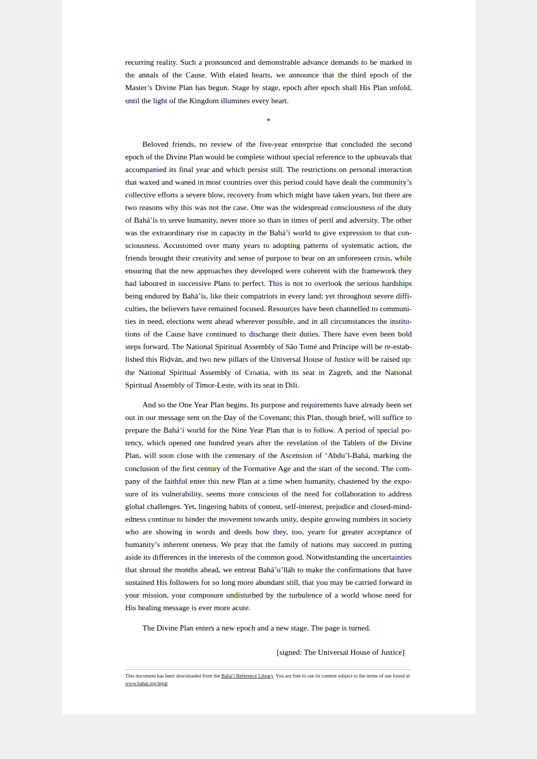recurring reality. Such a pronounced and demonstrable advance demands to be marked in the annals of the Cause. With elated hearts, we announce that the third epoch of the Master’s Divine Plan has begun. Stage by stage, epoch after epoch shall His Plan unfold, until the light of the Kingdom illumines every heart.
*
Beloved friends, no review of the five-year enterprise that concluded the second epoch of the Divine Plan would be complete without special reference to the upheavals that accompanied its final year and which persist still. The restrictions on personal interaction that waxed and waned in most countries over this period could have dealt the community’s collective efforts a severe blow, recovery from which might have taken years, but there are two reasons why this was not the case. One was the widespread consciousness of the duty of Bahá’ís to serve humanity, never more so than in times of peril and adversity. The other was the extraordinary rise in capacity in the Bahá’í world to give expression to that consciousness. Accustomed over many years to adopting patterns of systematic action, the friends brought their creativity and sense of purpose to bear on an unforeseen crisis, while ensuring that the new approaches they developed were coherent with the framework they had laboured in successive Plans to perfect. This is not to overlook the serious hardships being endured by Bahá’ís, like their compatriots in every land; yet throughout severe difficulties, the believers have remained focused. Resources have been channelled to communities in need, elections went ahead wherever possible, and in all circumstances the institutions of the Cause have continued to discharge their duties. There have even been bold steps forward. The National Spiritual Assembly of São Tomé and Príncipe will be re-established this Riḍván, and two new pillars of the Universal House of Justice will be raised up: the National Spiritual Assembly of Croatia, with its seat in Zagreb, and the National Spiritual Assembly of Timor-Leste, with its seat in Dili.
And so the One Year Plan begins. Its purpose and requirements have already been set out in our message sent on the Day of the Covenant; this Plan, though brief, will suffice to prepare the Bahá’í world for the Nine Year Plan that is to follow. A period of special potency, which opened one hundred years after the revelation of the Tablets of the Divine Plan, will soon close with the centenary of the Ascension of ‘Abdu’l-Bahá, marking the conclusion of the first century of the Formative Age and the start of the second. The company of the faithful enter this new Plan at a time when humanity, chastened by the exposure of its vulnerability, seems more conscious of the need for collaboration to address global challenges. Yet, lingering habits of contest, self-interest, prejudice and closed-mindedness continue to hinder the movement towards unity, despite growing numbers in society who are showing in words and deeds how they, too, yearn for greater acceptance of humanity’s inherent oneness. We pray that the family of nations may succeed in putting aside its differences in the interests of the common good. Notwithstanding the uncertainties that shroud the months ahead, we entreat Bahá’u’lláh to make the confirmations that have sustained His followers for so long more abundant still, that you may be carried forward in your mission, your composure undisturbed by the turbulence of a world whose need for His healing message is ever more acute.
The Divine Plan enters a new epoch and a new stage. The page is turned.
[signed: The Universal House of Justice]
This document has been downloaded from the Bahá’í Reference Library. You are free to use its content subject to the terms of use found at www.bahai.org/legal